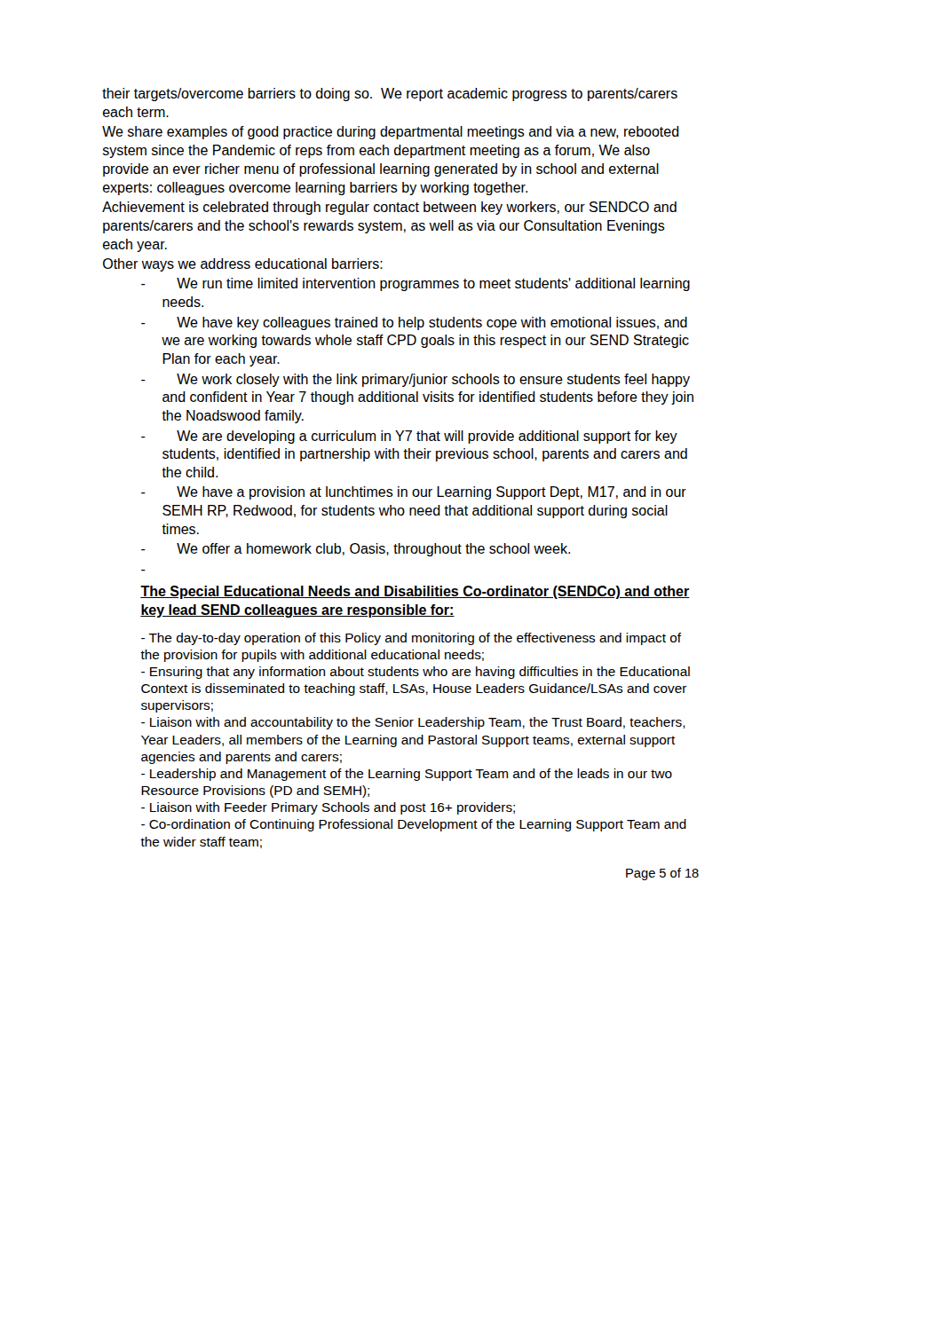their targets/overcome barriers to doing so. We report academic progress to parents/carers each term.
We share examples of good practice during departmental meetings and via a new, rebooted system since the Pandemic of reps from each department meeting as a forum, We also provide an ever richer menu of professional learning generated by in school and external experts: colleagues overcome learning barriers by working together.
Achievement is celebrated through regular contact between key workers, our SENDCO and parents/carers and the school's rewards system, as well as via our Consultation Evenings each year.
Other ways we address educational barriers:
- We run time limited intervention programmes to meet students' additional learning needs.
- We have key colleagues trained to help students cope with emotional issues, and we are working towards whole staff CPD goals in this respect in our SEND Strategic Plan for each year.
- We work closely with the link primary/junior schools to ensure students feel happy and confident in Year 7 though additional visits for identified students before they join the Noadswood family.
- We are developing a curriculum in Y7 that will provide additional support for key students, identified in partnership with their previous school, parents and carers and the child.
- We have a provision at lunchtimes in our Learning Support Dept, M17, and in our SEMH RP, Redwood, for students who need that additional support during social times.
- We offer a homework club, Oasis, throughout the school week.
-
The Special Educational Needs and Disabilities Co-ordinator (SENDCo) and other key lead SEND colleagues are responsible for:
- The day-to-day operation of this Policy and monitoring of the effectiveness and impact of the provision for pupils with additional educational needs;
- Ensuring that any information about students who are having difficulties in the Educational Context is disseminated to teaching staff, LSAs, House Leaders Guidance/LSAs and cover supervisors;
- Liaison with and accountability to the Senior Leadership Team, the Trust Board, teachers, Year Leaders, all members of the Learning and Pastoral Support teams, external support agencies and parents and carers;
- Leadership and Management of the Learning Support Team and of the leads in our two Resource Provisions (PD and SEMH);
- Liaison with Feeder Primary Schools and post 16+ providers;
- Co-ordination of Continuing Professional Development of the Learning Support Team and the wider staff team;
Page 5 of 18